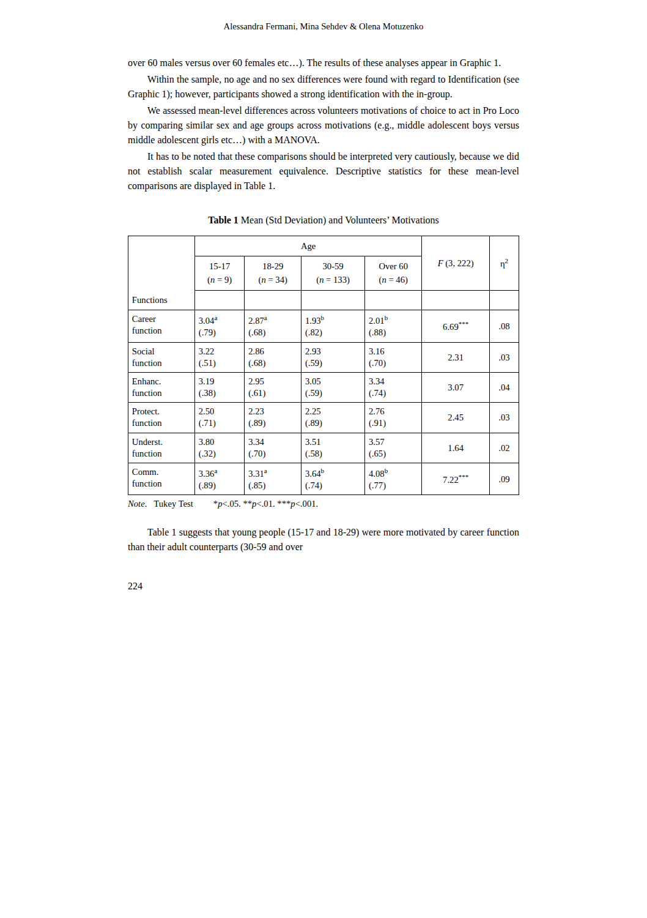Alessandra Fermani, Mina Sehdev & Olena Motuzenko
over 60 males versus over 60 females etc…). The results of these analyses appear in Graphic 1.
Within the sample, no age and no sex differences were found with regard to Identification (see Graphic 1); however, participants showed a strong identification with the in-group.
We assessed mean-level differences across volunteers motivations of choice to act in Pro Loco by comparing similar sex and age groups across motivations (e.g., middle adolescent boys versus middle adolescent girls etc…) with a MANOVA.
It has to be noted that these comparisons should be interpreted very cautiously, because we did not establish scalar measurement equivalence. Descriptive statistics for these mean-level comparisons are displayed in Table 1.
Table 1 Mean (Std Deviation) and Volunteers’ Motivations
| | Age | F (3, 222) | η 2 |
| --- | --- | --- | --- |
| 15-17 ( n = 9) | 18-29 ( n = 34) | 30-59 ( n = 133) | Over 60 ( n = 46) |
| Functions | | | | | | |
| Career function | 3.04 a (.79) | 2.87 a (.68) | 1.93 b (.82) | 2.01 b (.88) | 6.69 *** | .08 |
| Social function | 3.22 (.51) | 2.86 (.68) | 2.93 (.59) | 3.16 (.70) | 2.31 | .03 |
| Enhanc. function | 3.19 (.38) | 2.95 (.61) | 3.05 (.59) | 3.34 (.74) | 3.07 | .04 |
| Protect. function | 2.50 (.71) | 2.23 (.89) | 2.25 (.89) | 2.76 (.91) | 2.45 | .03 |
| Underst. function | 3.80 (.32) | 3.34 (.70) | 3.51 (.58) | 3.57 (.65) | 1.64 | .02 |
| Comm. function | 3.36 a (.89) | 3.31 a (.85) | 3.64 b (.74) | 4.08 b (.77) | 7.22 *** | .09 |
Note. Tukey Test *p<.05. **p<.01. ***p<.001.
Table 1 suggests that young people (15-17 and 18-29) were more motivated by career function than their adult counterparts (30-59 and over
224